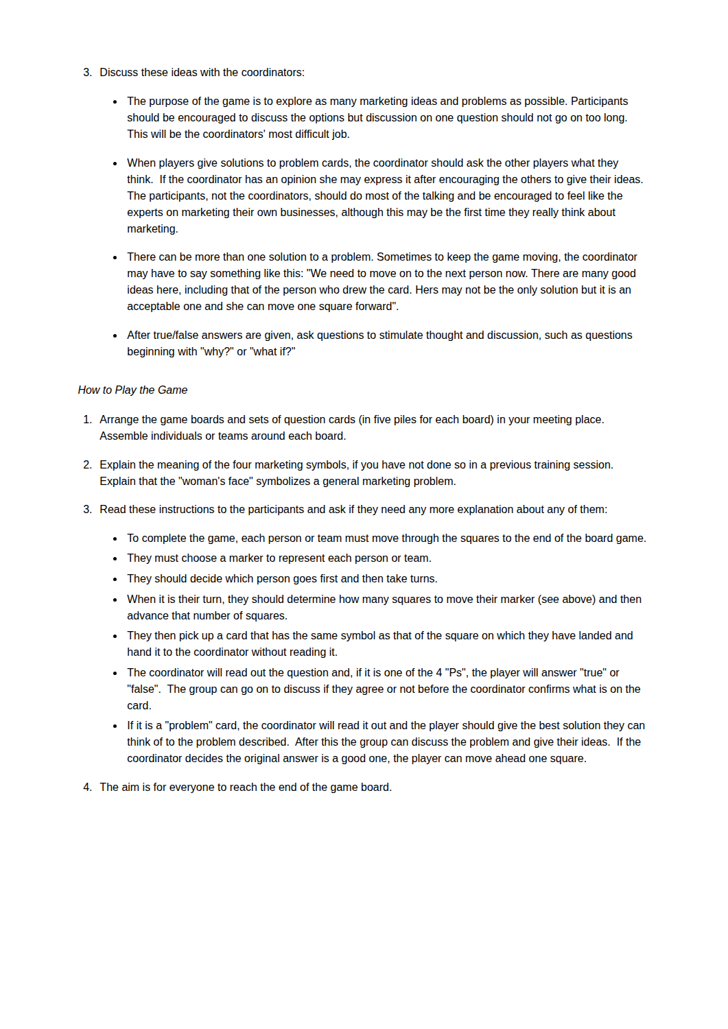Discuss these ideas with the coordinators:
The purpose of the game is to explore as many marketing ideas and problems as possible. Participants should be encouraged to discuss the options but discussion on one question should not go on too long. This will be the coordinators' most difficult job.
When players give solutions to problem cards, the coordinator should ask the other players what they think. If the coordinator has an opinion she may express it after encouraging the others to give their ideas. The participants, not the coordinators, should do most of the talking and be encouraged to feel like the experts on marketing their own businesses, although this may be the first time they really think about marketing.
There can be more than one solution to a problem. Sometimes to keep the game moving, the coordinator may have to say something like this: "We need to move on to the next person now. There are many good ideas here, including that of the person who drew the card. Hers may not be the only solution but it is an acceptable one and she can move one square forward".
After true/false answers are given, ask questions to stimulate thought and discussion, such as questions beginning with "why?" or "what if?"
How to Play the Game
Arrange the game boards and sets of question cards (in five piles for each board) in your meeting place. Assemble individuals or teams around each board.
Explain the meaning of the four marketing symbols, if you have not done so in a previous training session. Explain that the "woman's face" symbolizes a general marketing problem.
Read these instructions to the participants and ask if they need any more explanation about any of them:
To complete the game, each person or team must move through the squares to the end of the board game.
They must choose a marker to represent each person or team.
They should decide which person goes first and then take turns.
When it is their turn, they should determine how many squares to move their marker (see above) and then advance that number of squares.
They then pick up a card that has the same symbol as that of the square on which they have landed and hand it to the coordinator without reading it.
The coordinator will read out the question and, if it is one of the 4 "Ps", the player will answer "true" or "false". The group can go on to discuss if they agree or not before the coordinator confirms what is on the card.
If it is a "problem" card, the coordinator will read it out and the player should give the best solution they can think of to the problem described. After this the group can discuss the problem and give their ideas. If the coordinator decides the original answer is a good one, the player can move ahead one square.
The aim is for everyone to reach the end of the game board.